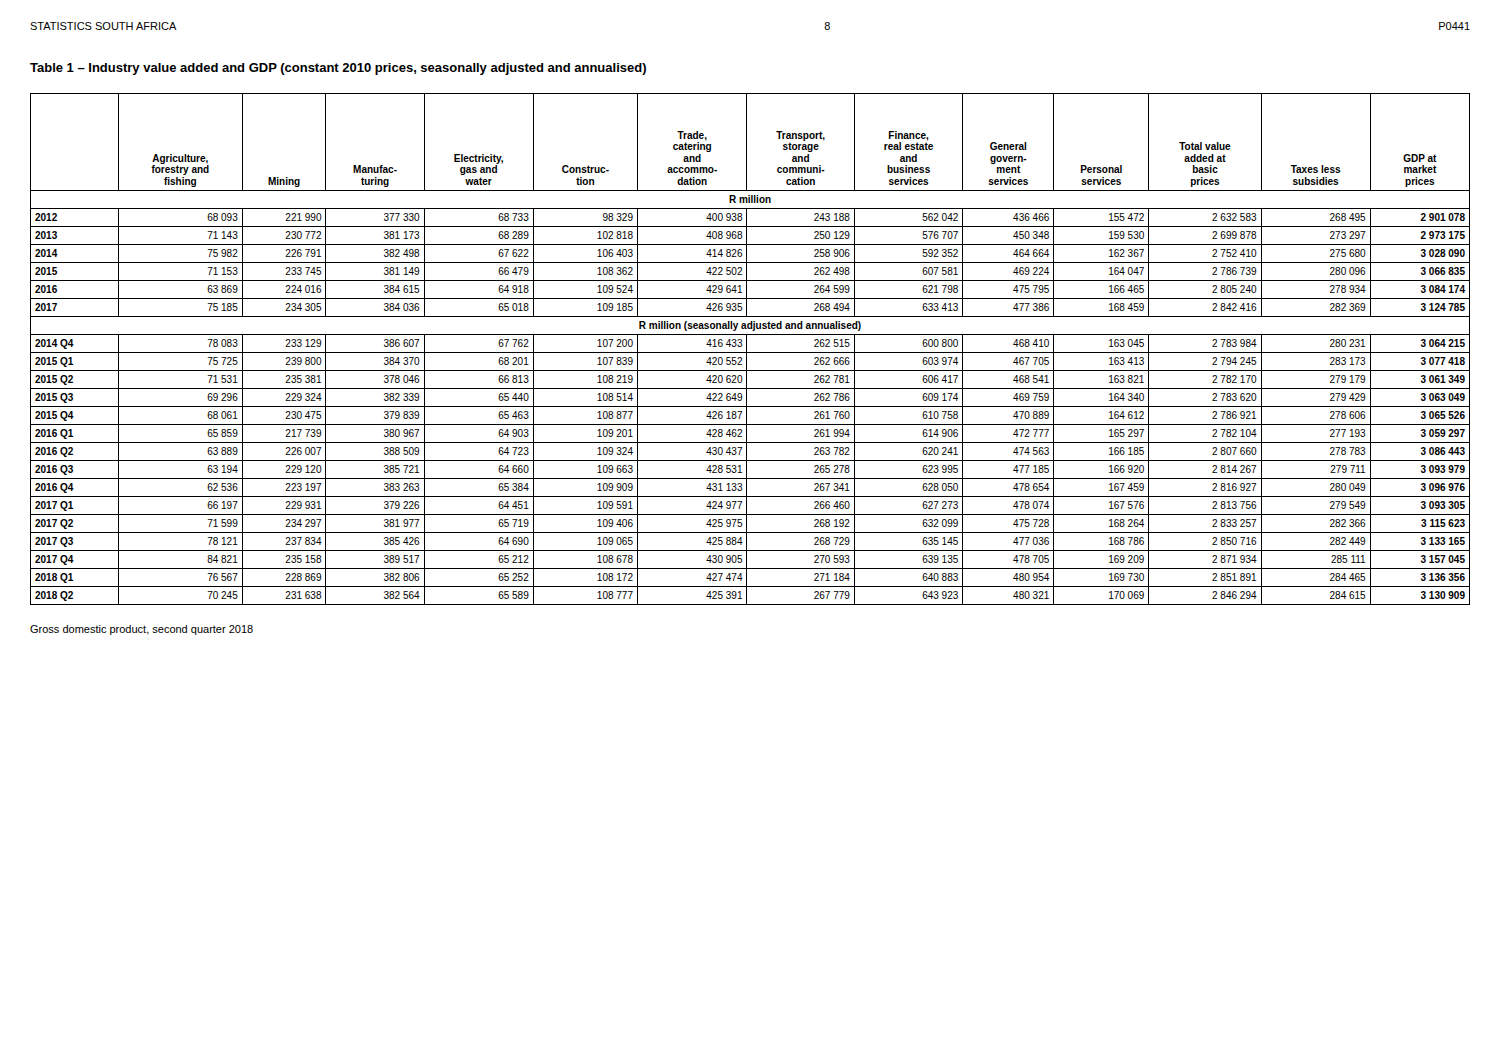STATISTICS SOUTH AFRICA
8
P0441
Table 1 – Industry value added and GDP (constant 2010 prices, seasonally adjusted and annualised)
| | Agriculture, forestry and fishing | Mining | Manufac- turing | Electricity, gas and water | Construc- tion | Trade, catering and accommo- dation | Transport, storage and communi- cation | Finance, real estate and business services | General govern- ment services | Personal services | Total value added at basic prices | Taxes less subsidies | GDP at market prices |
| --- | --- | --- | --- | --- | --- | --- | --- | --- | --- | --- | --- | --- | --- |
| R million |
| 2012 | 68 093 | 221 990 | 377 330 | 68 733 | 98 329 | 400 938 | 243 188 | 562 042 | 436 466 | 155 472 | 2 632 583 | 268 495 | 2 901 078 |
| 2013 | 71 143 | 230 772 | 381 173 | 68 289 | 102 818 | 408 968 | 250 129 | 576 707 | 450 348 | 159 530 | 2 699 878 | 273 297 | 2 973 175 |
| 2014 | 75 982 | 226 791 | 382 498 | 67 622 | 106 403 | 414 826 | 258 906 | 592 352 | 464 664 | 162 367 | 2 752 410 | 275 680 | 3 028 090 |
| 2015 | 71 153 | 233 745 | 381 149 | 66 479 | 108 362 | 422 502 | 262 498 | 607 581 | 469 224 | 164 047 | 2 786 739 | 280 096 | 3 066 835 |
| 2016 | 63 869 | 224 016 | 384 615 | 64 918 | 109 524 | 429 641 | 264 599 | 621 798 | 475 795 | 166 465 | 2 805 240 | 278 934 | 3 084 174 |
| 2017 | 75 185 | 234 305 | 384 036 | 65 018 | 109 185 | 426 935 | 268 494 | 633 413 | 477 386 | 168 459 | 2 842 416 | 282 369 | 3 124 785 |
| R million (seasonally adjusted and annualised) |
| 2014 Q4 | 78 083 | 233 129 | 386 607 | 67 762 | 107 200 | 416 433 | 262 515 | 600 800 | 468 410 | 163 045 | 2 783 984 | 280 231 | 3 064 215 |
| 2015 Q1 | 75 725 | 239 800 | 384 370 | 68 201 | 107 839 | 420 552 | 262 666 | 603 974 | 467 705 | 163 413 | 2 794 245 | 283 173 | 3 077 418 |
| 2015 Q2 | 71 531 | 235 381 | 378 046 | 66 813 | 108 219 | 420 620 | 262 781 | 606 417 | 468 541 | 163 821 | 2 782 170 | 279 179 | 3 061 349 |
| 2015 Q3 | 69 296 | 229 324 | 382 339 | 65 440 | 108 514 | 422 649 | 262 786 | 609 174 | 469 759 | 164 340 | 2 783 620 | 279 429 | 3 063 049 |
| 2015 Q4 | 68 061 | 230 475 | 379 839 | 65 463 | 108 877 | 426 187 | 261 760 | 610 758 | 470 889 | 164 612 | 2 786 921 | 278 606 | 3 065 526 |
| 2016 Q1 | 65 859 | 217 739 | 380 967 | 64 903 | 109 201 | 428 462 | 261 994 | 614 906 | 472 777 | 165 297 | 2 782 104 | 277 193 | 3 059 297 |
| 2016 Q2 | 63 889 | 226 007 | 388 509 | 64 723 | 109 324 | 430 437 | 263 782 | 620 241 | 474 563 | 166 185 | 2 807 660 | 278 783 | 3 086 443 |
| 2016 Q3 | 63 194 | 229 120 | 385 721 | 64 660 | 109 663 | 428 531 | 265 278 | 623 995 | 477 185 | 166 920 | 2 814 267 | 279 711 | 3 093 979 |
| 2016 Q4 | 62 536 | 223 197 | 383 263 | 65 384 | 109 909 | 431 133 | 267 341 | 628 050 | 478 654 | 167 459 | 2 816 927 | 280 049 | 3 096 976 |
| 2017 Q1 | 66 197 | 229 931 | 379 226 | 64 451 | 109 591 | 424 977 | 266 460 | 627 273 | 478 074 | 167 576 | 2 813 756 | 279 549 | 3 093 305 |
| 2017 Q2 | 71 599 | 234 297 | 381 977 | 65 719 | 109 406 | 425 975 | 268 192 | 632 099 | 475 728 | 168 264 | 2 833 257 | 282 366 | 3 115 623 |
| 2017 Q3 | 78 121 | 237 834 | 385 426 | 64 690 | 109 065 | 425 884 | 268 729 | 635 145 | 477 036 | 168 786 | 2 850 716 | 282 449 | 3 133 165 |
| 2017 Q4 | 84 821 | 235 158 | 389 517 | 65 212 | 108 678 | 430 905 | 270 593 | 639 135 | 478 705 | 169 209 | 2 871 934 | 285 111 | 3 157 045 |
| 2018 Q1 | 76 567 | 228 869 | 382 806 | 65 252 | 108 172 | 427 474 | 271 184 | 640 883 | 480 954 | 169 730 | 2 851 891 | 284 465 | 3 136 356 |
| 2018 Q2 | 70 245 | 231 638 | 382 564 | 65 589 | 108 777 | 425 391 | 267 779 | 643 923 | 480 321 | 170 069 | 2 846 294 | 284 615 | 3 130 909 |
Gross domestic product, second quarter 2018